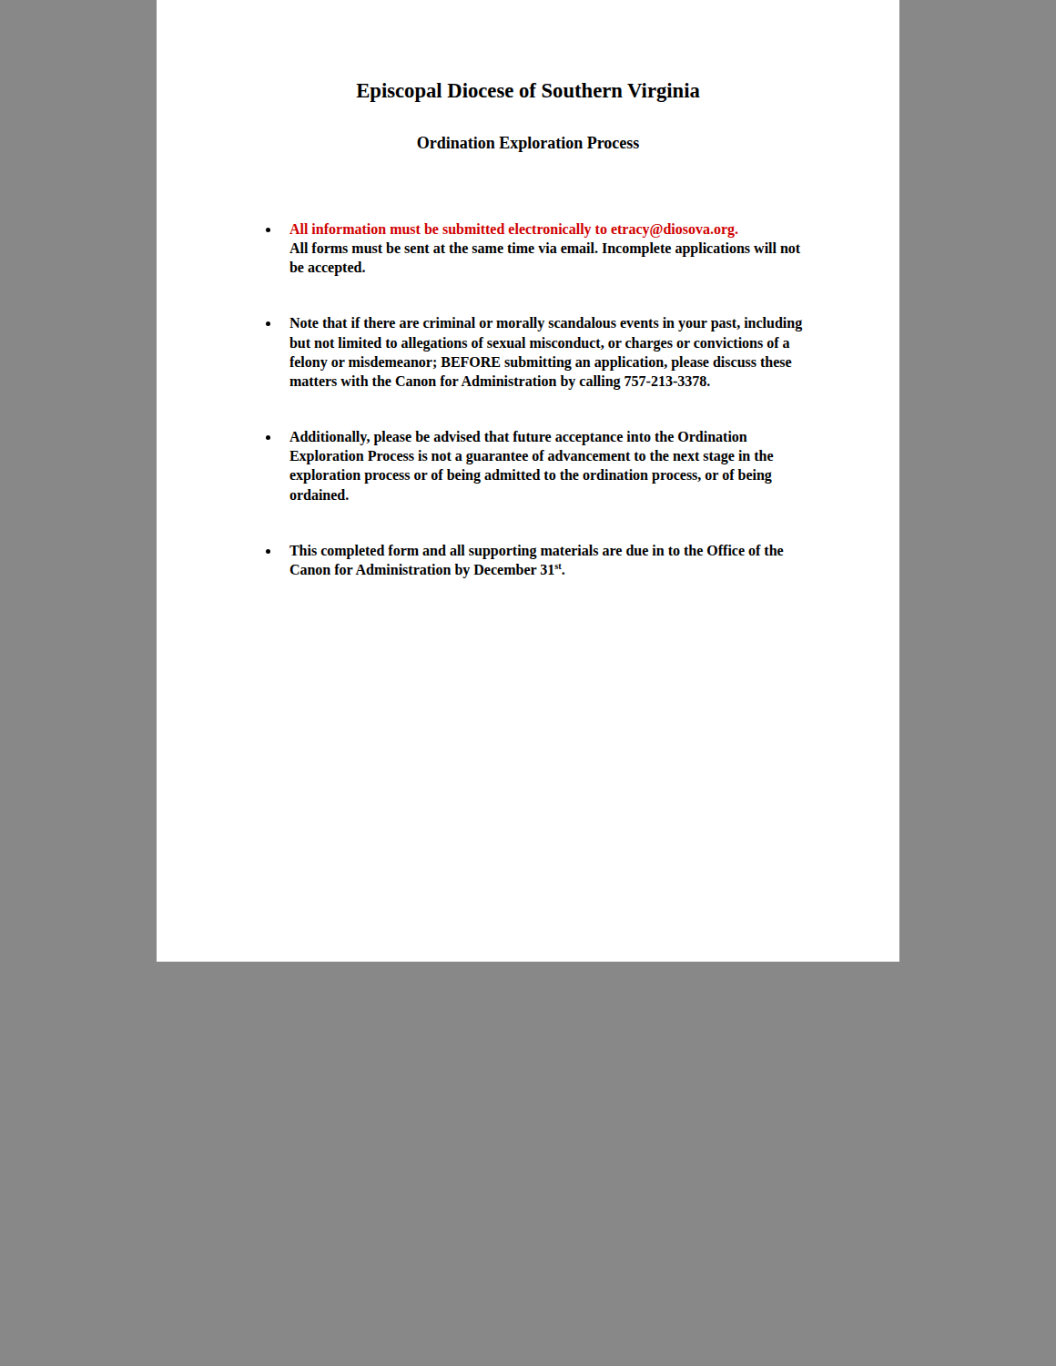Episcopal Diocese of Southern Virginia
Ordination Exploration Process
All information must be submitted electronically to etracy@diosova.org.
All forms must be sent at the same time via email. Incomplete applications will not be accepted.
Note that if there are criminal or morally scandalous events in your past, including but not limited to allegations of sexual misconduct, or charges or convictions of a felony or misdemeanor; BEFORE submitting an application, please discuss these matters with the Canon for Administration by calling 757-213-3378.
Additionally, please be advised that future acceptance into the Ordination Exploration Process is not a guarantee of advancement to the next stage in the exploration process or of being admitted to the ordination process, or of being ordained.
This completed form and all supporting materials are due in to the Office of the Canon for Administration by December 31st.